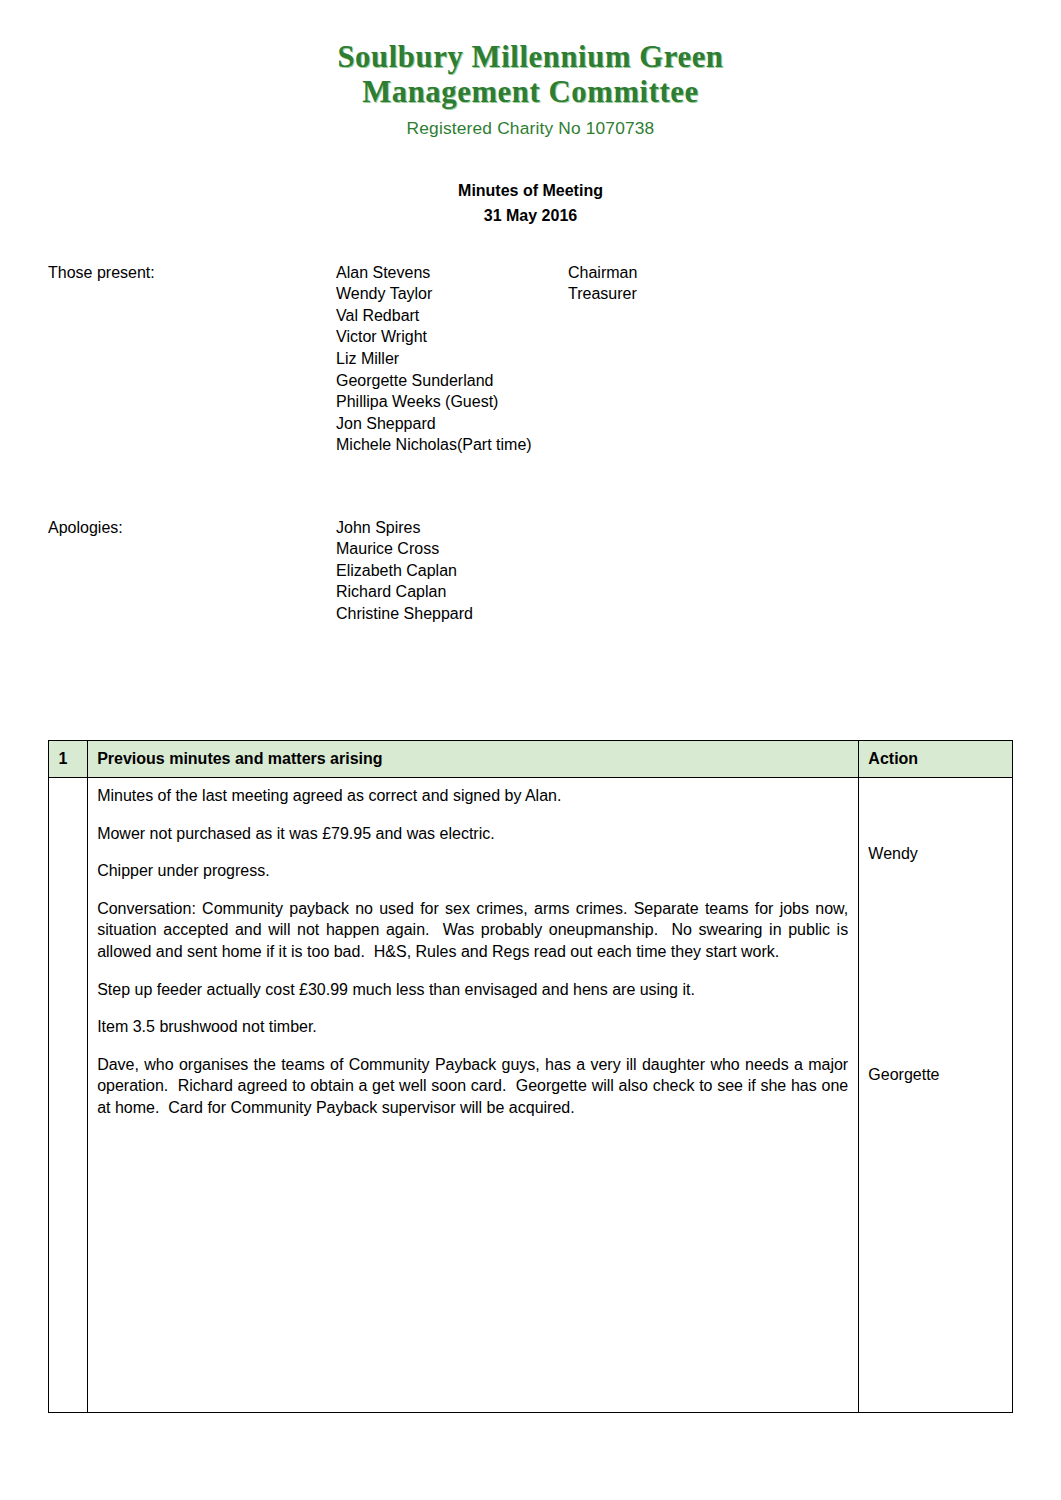Soulbury Millennium Green
Management Committee
Registered Charity No 1070738
Minutes of Meeting
31 May 2016
| Those present: | Alan Stevens | Chairman |
| | Wendy Taylor | Treasurer |
| | Val Redbart | |
| | Victor Wright | |
| | Liz Miller | |
| | Georgette Sunderland |
| | Phillipa Weeks (Guest) |
| | Jon Sheppard |
| | Michele Nicholas(Part time) |
| Apologies: | John Spires |
| | Maurice Cross |
| | Elizabeth Caplan |
| | Richard Caplan |
| | Christine Sheppard |
| 1 | Previous minutes and matters arising | Action |
| --- | --- | --- |
| | Minutes of the last meeting agreed as correct and signed by Alan. Mower not purchased as it was £79.95 and was electric. Chipper under progress. Conversation: Community payback no used for sex crimes, arms crimes. Separate teams for jobs now, situation accepted and will not happen again. Was probably oneupmanship. No swearing in public is allowed and sent home if it is too bad. H&S, Rules and Regs read out each time they start work. Step up feeder actually cost £30.99 much less than envisaged and hens are using it. Item 3.5 brushwood not timber. Dave, who organises the teams of Community Payback guys, has a very ill daughter who needs a major operation. Richard agreed to obtain a get well soon card. Georgette will also check to see if she has one at home. Card for Community Payback supervisor will be acquired. | Wendy Georgette |